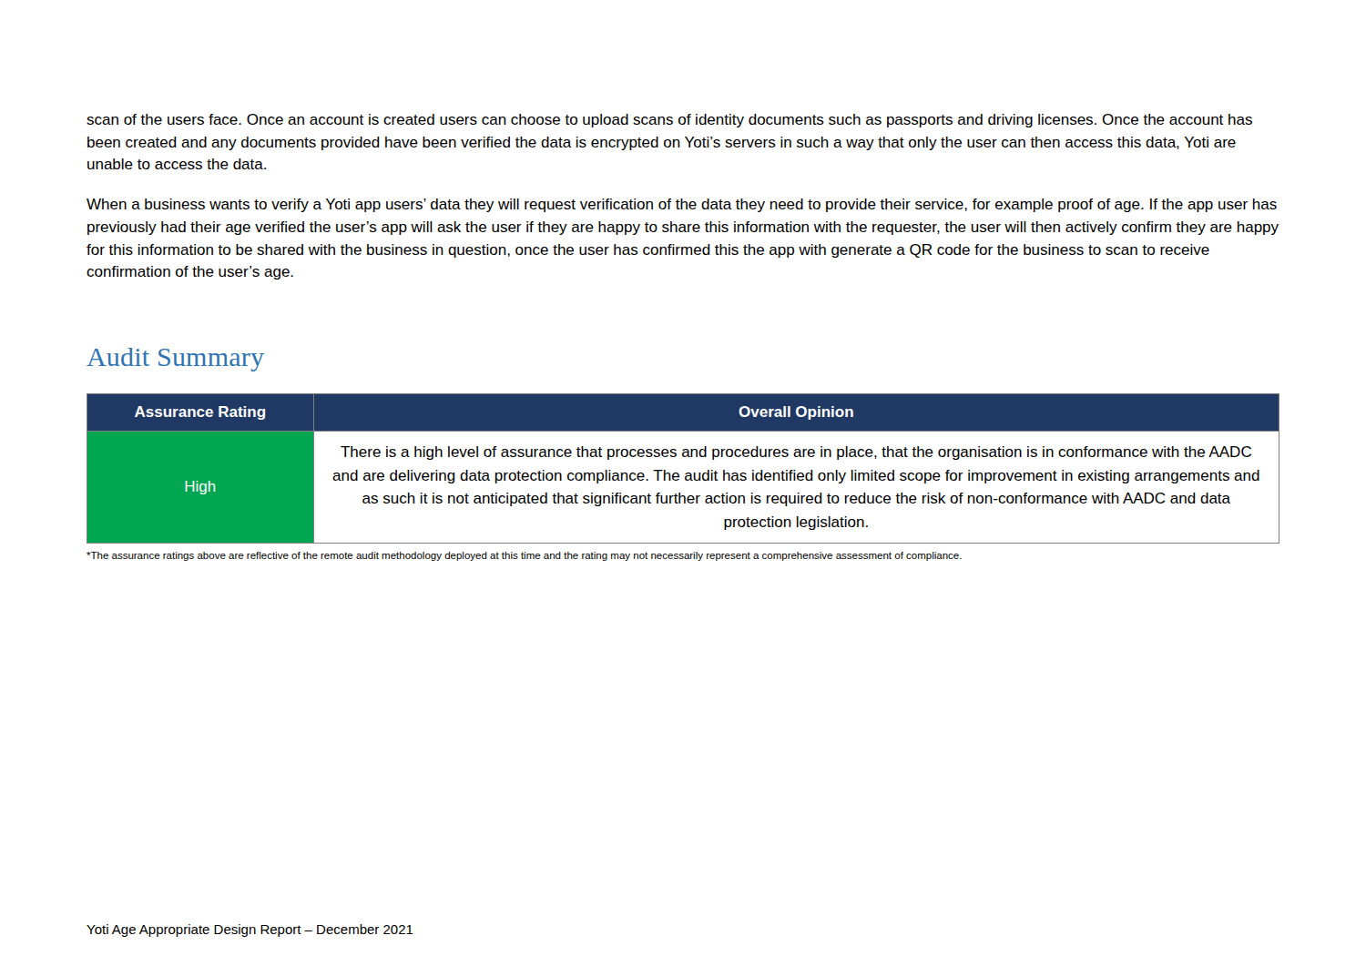scan of the users face. Once an account is created users can choose to upload scans of identity documents such as passports and driving licenses. Once the account has been created and any documents provided have been verified the data is encrypted on Yoti’s servers in such a way that only the user can then access this data, Yoti are unable to access the data.
When a business wants to verify a Yoti app users’ data they will request verification of the data they need to provide their service, for example proof of age. If the app user has previously had their age verified the user’s app will ask the user if they are happy to share this information with the requester, the user will then actively confirm they are happy for this information to be shared with the business in question, once the user has confirmed this the app with generate a QR code for the business to scan to receive confirmation of the user’s age.
Audit Summary
| Assurance Rating | Overall Opinion |
| --- | --- |
| High | There is a high level of assurance that processes and procedures are in place, that the organisation is in conformance with the AADC and are delivering data protection compliance. The audit has identified only limited scope for improvement in existing arrangements and as such it is not anticipated that significant further action is required to reduce the risk of non-conformance with AADC and data protection legislation. |
*The assurance ratings above are reflective of the remote audit methodology deployed at this time and the rating may not necessarily represent a comprehensive assessment of compliance.
Yoti Age Appropriate Design Report – December 2021